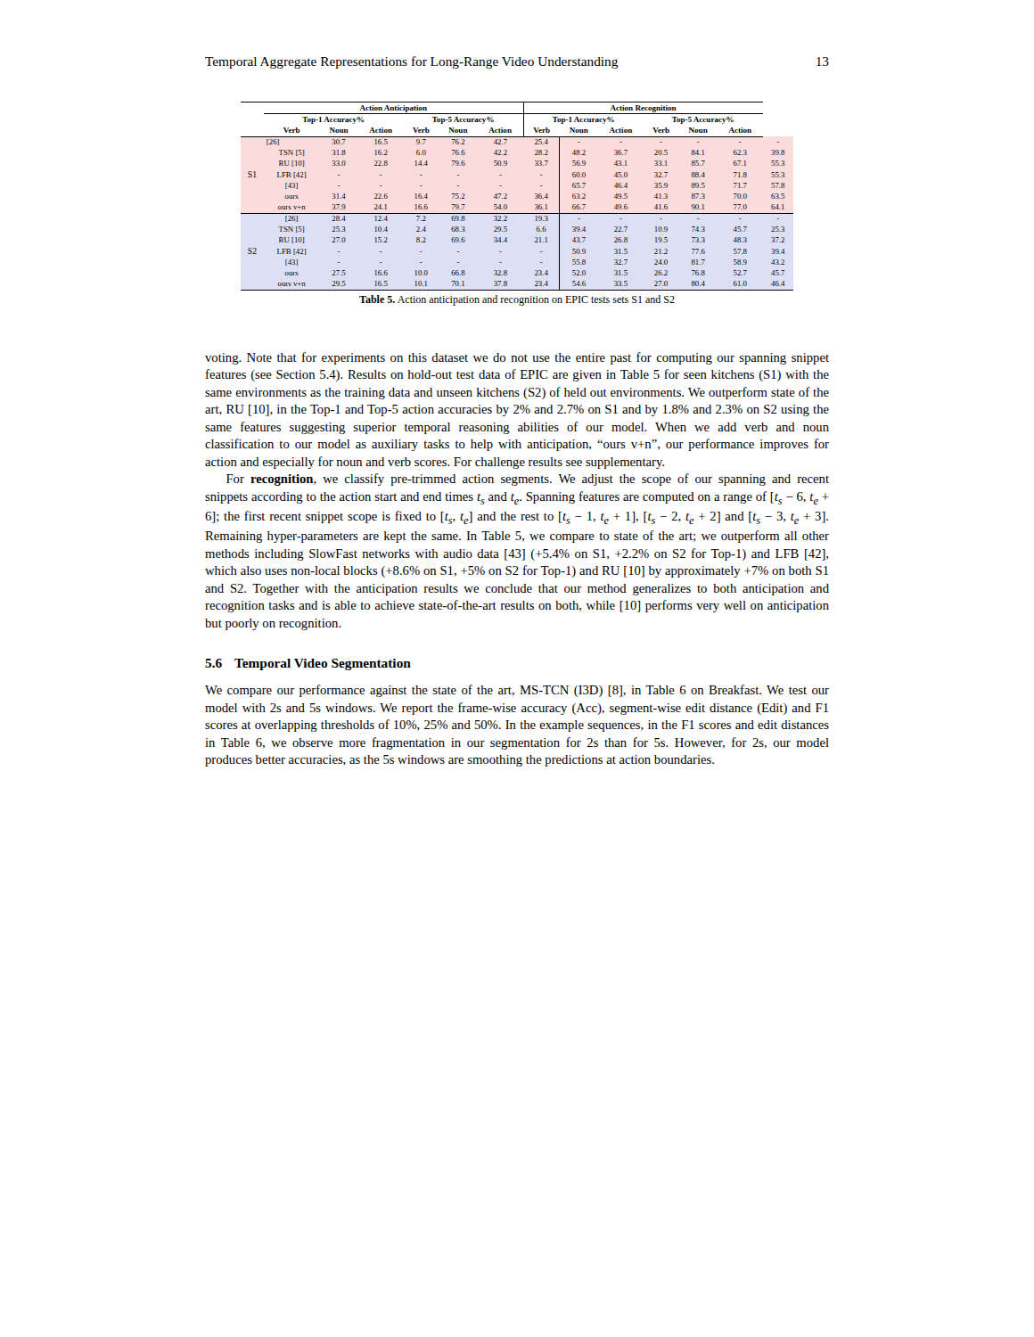Temporal Aggregate Representations for Long-Range Video Understanding 13
| | Action Anticipation | Action Recognition |
| | Top-1 Accuracy% | Top-5 Accuracy% | Top-1 Accuracy% | Top-5 Accuracy% |
| | Verb | Noun | Action | Verb | Noun | Action | Verb | Noun | Action | Verb | Noun | Action |
| | [26] | 30.7 | 16.5 | 9.7 | 76.2 | 42.7 | 25.4 | - | - | - | - | - | - |
| | TSN [5] | 31.8 | 16.2 | 6.0 | 76.6 | 42.2 | 28.2 | 48.2 | 36.7 | 20.5 | 84.1 | 62.3 | 39.8 |
| | RU [10] | 33.0 | 22.8 | 14.4 | 79.6 | 50.9 | 33.7 | 56.9 | 43.1 | 33.1 | 85.7 | 67.1 | 55.3 |
| S1 | LFB [42] | - | - | - | - | - | - | 60.0 | 45.0 | 32.7 | 88.4 | 71.8 | 55.3 |
| | [43] | - | - | - | - | - | - | 65.7 | 46.4 | 35.9 | 89.5 | 71.7 | 57.8 |
| | ours | 31.4 | 22.6 | 16.4 | 75.2 | 47.2 | 36.4 | 63.2 | 49.5 | 41.3 | 87.3 | 70.0 | 63.5 |
| | ours v+n | 37.9 | 24.1 | 16.6 | 79.7 | 54.0 | 36.1 | 66.7 | 49.6 | 41.6 | 90.1 | 77.0 | 64.1 |
| | [26] | 28.4 | 12.4 | 7.2 | 69.8 | 32.2 | 19.3 | - | - | - | - | - | - |
| | TSN [5] | 25.3 | 10.4 | 2.4 | 68.3 | 29.5 | 6.6 | 39.4 | 22.7 | 10.9 | 74.3 | 45.7 | 25.3 |
| | RU [10] | 27.0 | 15.2 | 8.2 | 69.6 | 34.4 | 21.1 | 43.7 | 26.8 | 19.5 | 73.3 | 48.3 | 37.2 |
| S2 | LFB [42] | - | - | - | - | - | - | 50.9 | 31.5 | 21.2 | 77.6 | 57.8 | 39.4 |
| | [43] | - | - | - | - | - | - | 55.8 | 32.7 | 24.0 | 81.7 | 58.9 | 43.2 |
| | ours | 27.5 | 16.6 | 10.0 | 66.8 | 32.8 | 23.4 | 52.0 | 31.5 | 26.2 | 76.8 | 52.7 | 45.7 |
| | ours v+n | 29.5 | 16.5 | 10.1 | 70.1 | 37.8 | 23.4 | 54.6 | 33.5 | 27.0 | 80.4 | 61.0 | 46.4 |
Table 5. Action anticipation and recognition on EPIC tests sets S1 and S2
voting. Note that for experiments on this dataset we do not use the entire past for computing our spanning snippet features (see Section 5.4). Results on hold-out test data of EPIC are given in Table 5 for seen kitchens (S1) with the same environments as the training data and unseen kitchens (S2) of held out environments. We outperform state of the art, RU [10], in the Top-1 and Top-5 action accuracies by 2% and 2.7% on S1 and by 1.8% and 2.3% on S2 using the same features suggesting superior temporal reasoning abilities of our model. When we add verb and noun classification to our model as auxiliary tasks to help with anticipation, “ours v+n”, our performance improves for action and especially for noun and verb scores. For challenge results see supplementary.
For recognition, we classify pre-trimmed action segments. We adjust the scope of our spanning and recent snippets according to the action start and end times ts and te. Spanning features are computed on a range of [ts − 6, te + 6]; the first recent snippet scope is fixed to [ts, te] and the rest to [ts − 1, te + 1], [ts − 2, te + 2] and [ts − 3, te + 3]. Remaining hyper-parameters are kept the same. In Table 5, we compare to state of the art; we outperform all other methods including SlowFast networks with audio data [43] (+5.4% on S1, +2.2% on S2 for Top-1) and LFB [42], which also uses non-local blocks (+8.6% on S1, +5% on S2 for Top-1) and RU [10] by approximately +7% on both S1 and S2. Together with the anticipation results we conclude that our method generalizes to both anticipation and recognition tasks and is able to achieve state-of-the-art results on both, while [10] performs very well on anticipation but poorly on recognition.
5.6 Temporal Video Segmentation
We compare our performance against the state of the art, MS-TCN (I3D) [8], in Table 6 on Breakfast. We test our model with 2s and 5s windows. We report the frame-wise accuracy (Acc), segment-wise edit distance (Edit) and F1 scores at overlapping thresholds of 10%, 25% and 50%. In the example sequences, in the F1 scores and edit distances in Table 6, we observe more fragmentation in our segmentation for 2s than for 5s. However, for 2s, our model produces better accuracies, as the 5s windows are smoothing the predictions at action boundaries.